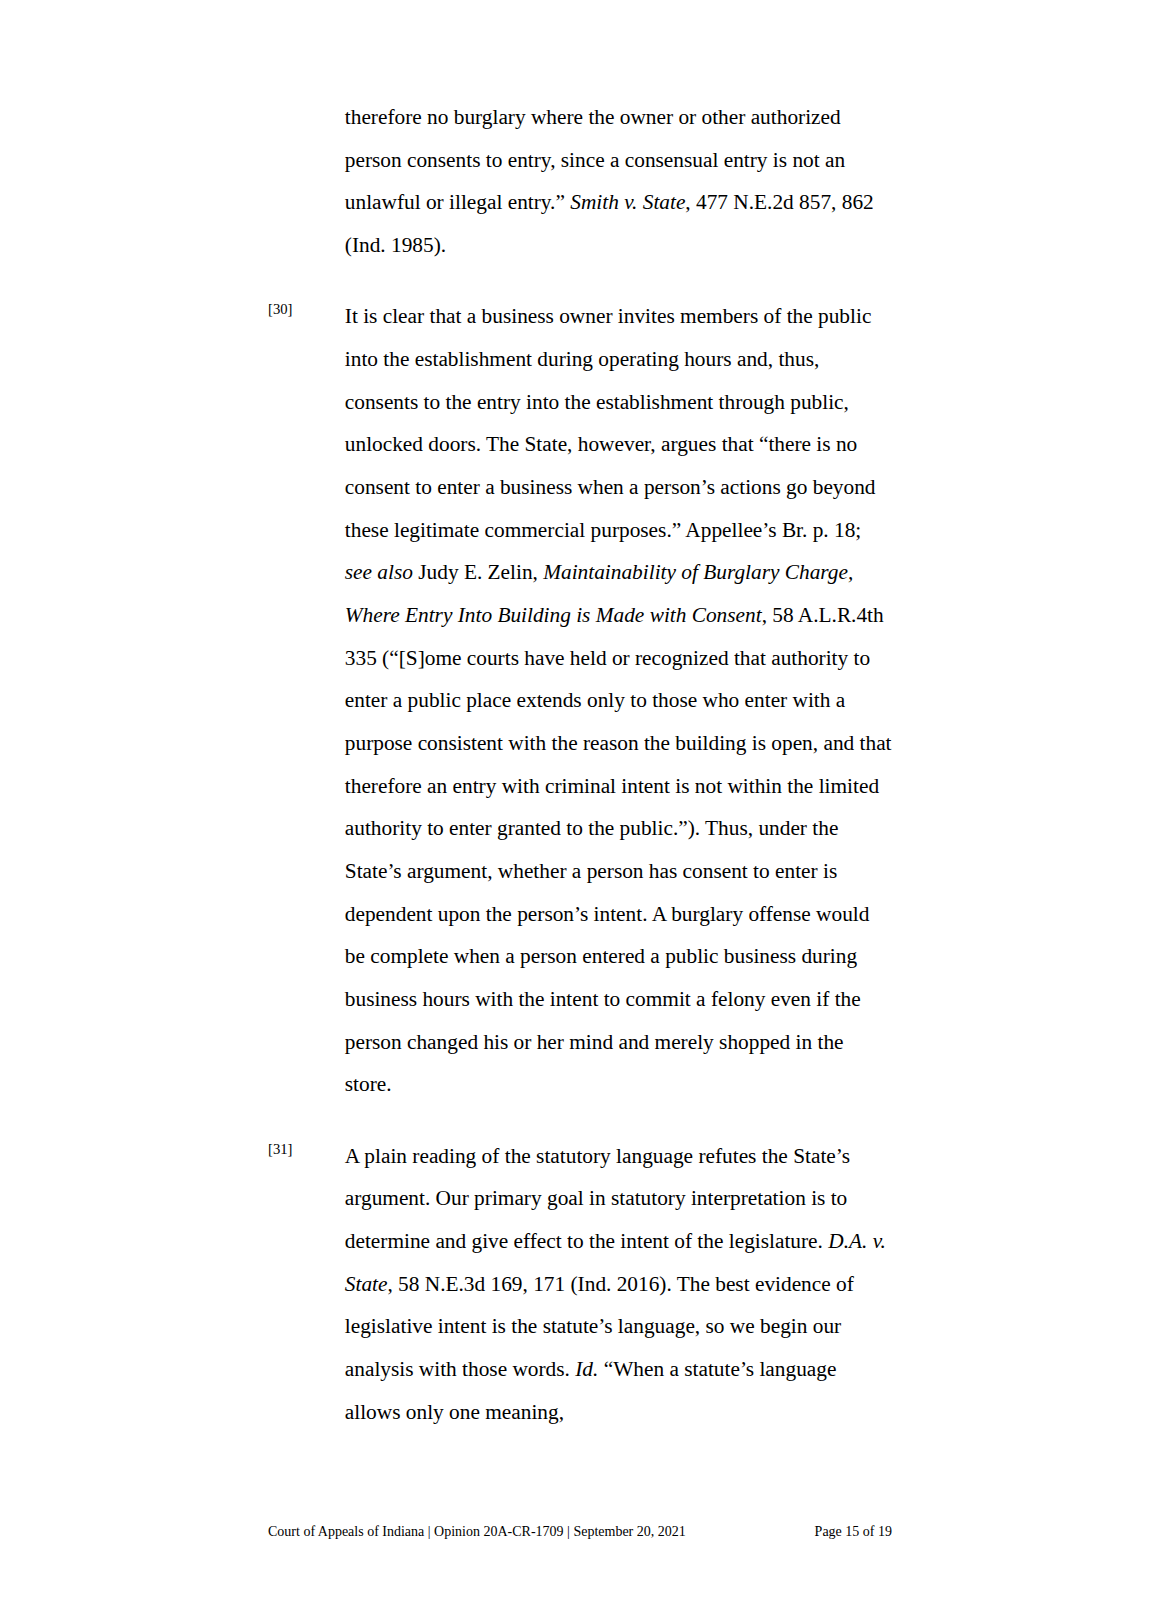therefore no burglary where the owner or other authorized person consents to entry, since a consensual entry is not an unlawful or illegal entry.” Smith v. State, 477 N.E.2d 857, 862 (Ind. 1985).
[30] It is clear that a business owner invites members of the public into the establishment during operating hours and, thus, consents to the entry into the establishment through public, unlocked doors. The State, however, argues that “there is no consent to enter a business when a person’s actions go beyond these legitimate commercial purposes.” Appellee’s Br. p. 18; see also Judy E. Zelin, Maintainability of Burglary Charge, Where Entry Into Building is Made with Consent, 58 A.L.R.4th 335 (“[S]ome courts have held or recognized that authority to enter a public place extends only to those who enter with a purpose consistent with the reason the building is open, and that therefore an entry with criminal intent is not within the limited authority to enter granted to the public.”). Thus, under the State’s argument, whether a person has consent to enter is dependent upon the person’s intent. A burglary offense would be complete when a person entered a public business during business hours with the intent to commit a felony even if the person changed his or her mind and merely shopped in the store.
[31] A plain reading of the statutory language refutes the State’s argument. Our primary goal in statutory interpretation is to determine and give effect to the intent of the legislature. D.A. v. State, 58 N.E.3d 169, 171 (Ind. 2016). The best evidence of legislative intent is the statute’s language, so we begin our analysis with those words. Id. “When a statute’s language allows only one meaning,
Court of Appeals of Indiana | Opinion 20A-CR-1709 | September 20, 2021
Page 15 of 19